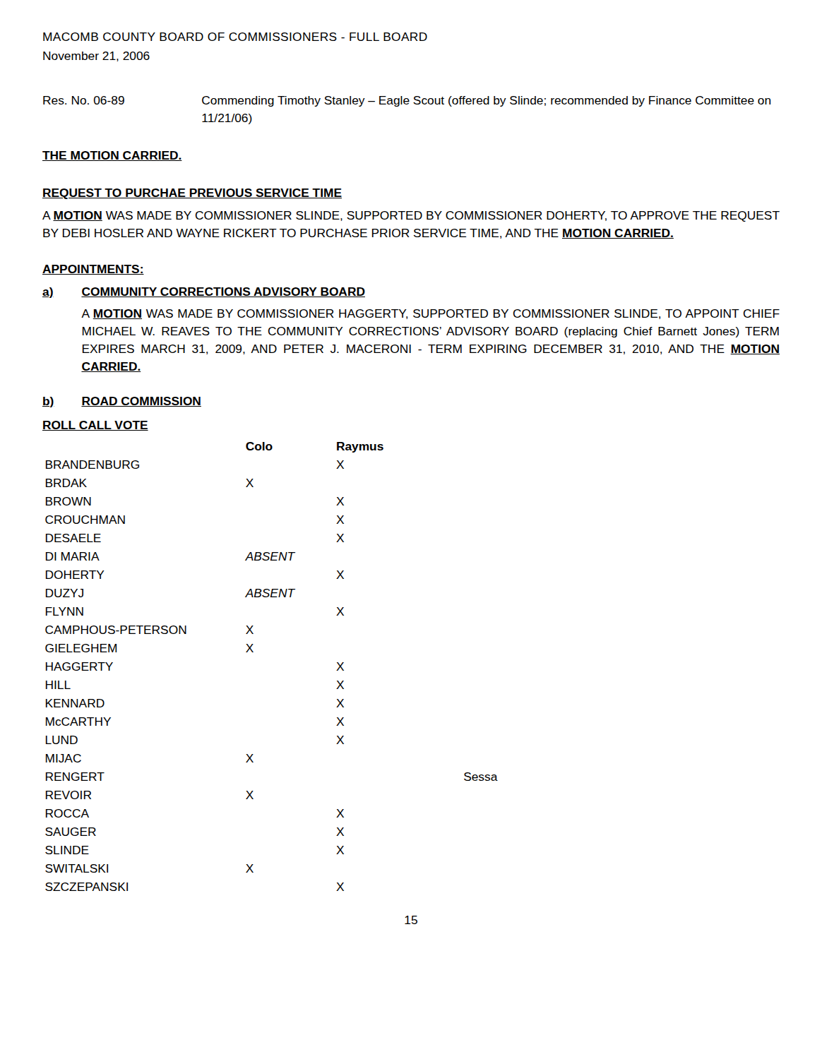MACOMB COUNTY BOARD OF COMMISSIONERS - FULL BOARD
November 21, 2006
Res. No. 06-89
Commending Timothy Stanley – Eagle Scout (offered by Slinde; recommended by Finance Committee on 11/21/06)
THE MOTION CARRIED.
REQUEST TO PURCHAE PREVIOUS SERVICE TIME
A MOTION WAS MADE BY COMMISSIONER SLINDE, SUPPORTED BY COMMISSIONER DOHERTY, TO APPROVE THE REQUEST BY DEBI HOSLER AND WAYNE RICKERT TO PURCHASE PRIOR SERVICE TIME, AND THE MOTION CARRIED.
APPOINTMENTS:
a)
COMMUNITY CORRECTIONS ADVISORY BOARD
A MOTION WAS MADE BY COMMISSIONER HAGGERTY, SUPPORTED BY COMMISSIONER SLINDE, TO APPOINT CHIEF MICHAEL W. REAVES TO THE COMMUNITY CORRECTIONS’ ADVISORY BOARD (replacing Chief Barnett Jones) TERM EXPIRES MARCH 31, 2009, AND PETER J. MACERONI - TERM EXPIRING DECEMBER 31, 2010, AND THE MOTION CARRIED.
b)
ROAD COMMISSION
ROLL CALL VOTE
| | Colo | Raymus | |
| --- | --- | --- | --- |
| BRANDENBURG | | X | |
| BRDAK | X | | |
| BROWN | | X | |
| CROUCHMAN | | X | |
| DESAELE | | X | |
| DI MARIA | ABSENT | | |
| DOHERTY | | X | |
| DUZYJ | ABSENT | | |
| FLYNN | | X | |
| CAMPHOUS-PETERSON | X | | |
| GIELEGHEM | X | | |
| HAGGERTY | | X | |
| HILL | | X | |
| KENNARD | | X | |
| McCARTHY | | X | |
| LUND | | X | |
| MIJAC | X | | |
| RENGERT | | | Sessa |
| REVOIR | X | | |
| ROCCA | | X | |
| SAUGER | | X | |
| SLINDE | | X | |
| SWITALSKI | X | | |
| SZCZEPANSKI | | X | |
15